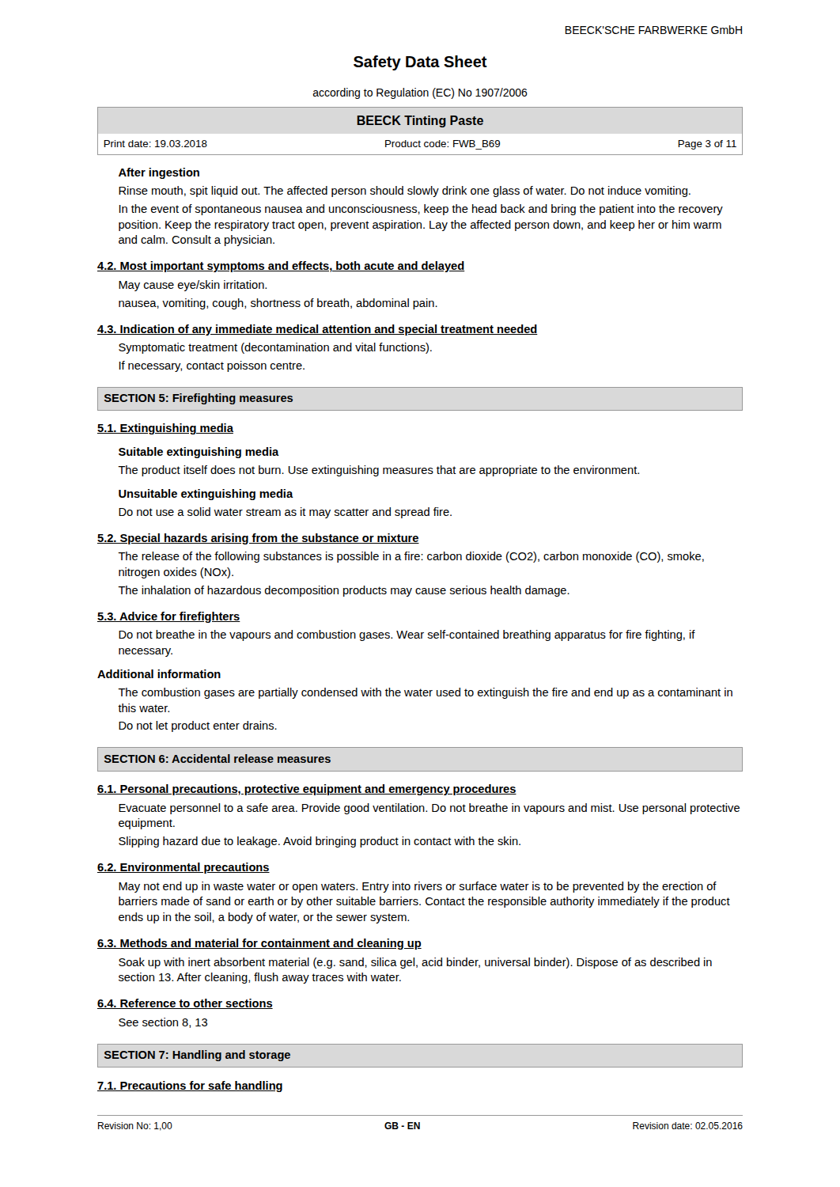BEECK'SCHE FARBWERKE GmbH
Safety Data Sheet
according to Regulation (EC) No 1907/2006
BEECK Tinting Paste
Print date: 19.03.2018 Product code: FWB_B69 Page 3 of 11
After ingestion
Rinse mouth, spit liquid out. The affected person should slowly drink one glass of water. Do not induce vomiting.
In the event of spontaneous nausea and unconsciousness, keep the head back and bring the patient into the recovery position. Keep the respiratory tract open, prevent aspiration. Lay the affected person down, and keep her or him warm and calm. Consult a physician.
4.2. Most important symptoms and effects, both acute and delayed
May cause eye/skin irritation.
nausea, vomiting, cough, shortness of breath, abdominal pain.
4.3. Indication of any immediate medical attention and special treatment needed
Symptomatic treatment (decontamination and vital functions).
If necessary, contact poisson centre.
SECTION 5: Firefighting measures
5.1. Extinguishing media
Suitable extinguishing media
The product itself does not burn. Use extinguishing measures that are appropriate to the environment.
Unsuitable extinguishing media
Do not use a solid water stream as it may scatter and spread fire.
5.2. Special hazards arising from the substance or mixture
The release of the following substances is possible in a fire: carbon dioxide (CO2), carbon monoxide (CO), smoke, nitrogen oxides (NOx).
The inhalation of hazardous decomposition products may cause serious health damage.
5.3. Advice for firefighters
Do not breathe in the vapours and combustion gases. Wear self-contained breathing apparatus for fire fighting, if necessary.
Additional information
The combustion gases are partially condensed with the water used to extinguish the fire and end up as a contaminant in this water.
Do not let product enter drains.
SECTION 6: Accidental release measures
6.1. Personal precautions, protective equipment and emergency procedures
Evacuate personnel to a safe area. Provide good ventilation. Do not breathe in vapours and mist. Use personal protective equipment.
Slipping hazard due to leakage. Avoid bringing product in contact with the skin.
6.2. Environmental precautions
May not end up in waste water or open waters. Entry into rivers or surface water is to be prevented by the erection of barriers made of sand or earth or by other suitable barriers. Contact the responsible authority immediately if the product ends up in the soil, a body of water, or the sewer system.
6.3. Methods and material for containment and cleaning up
Soak up with inert absorbent material (e.g. sand, silica gel, acid binder, universal binder). Dispose of as described in section 13. After cleaning, flush away traces with water.
6.4. Reference to other sections
See section 8, 13
SECTION 7: Handling and storage
7.1. Precautions for safe handling
Revision No: 1,00 GB - EN Revision date: 02.05.2016